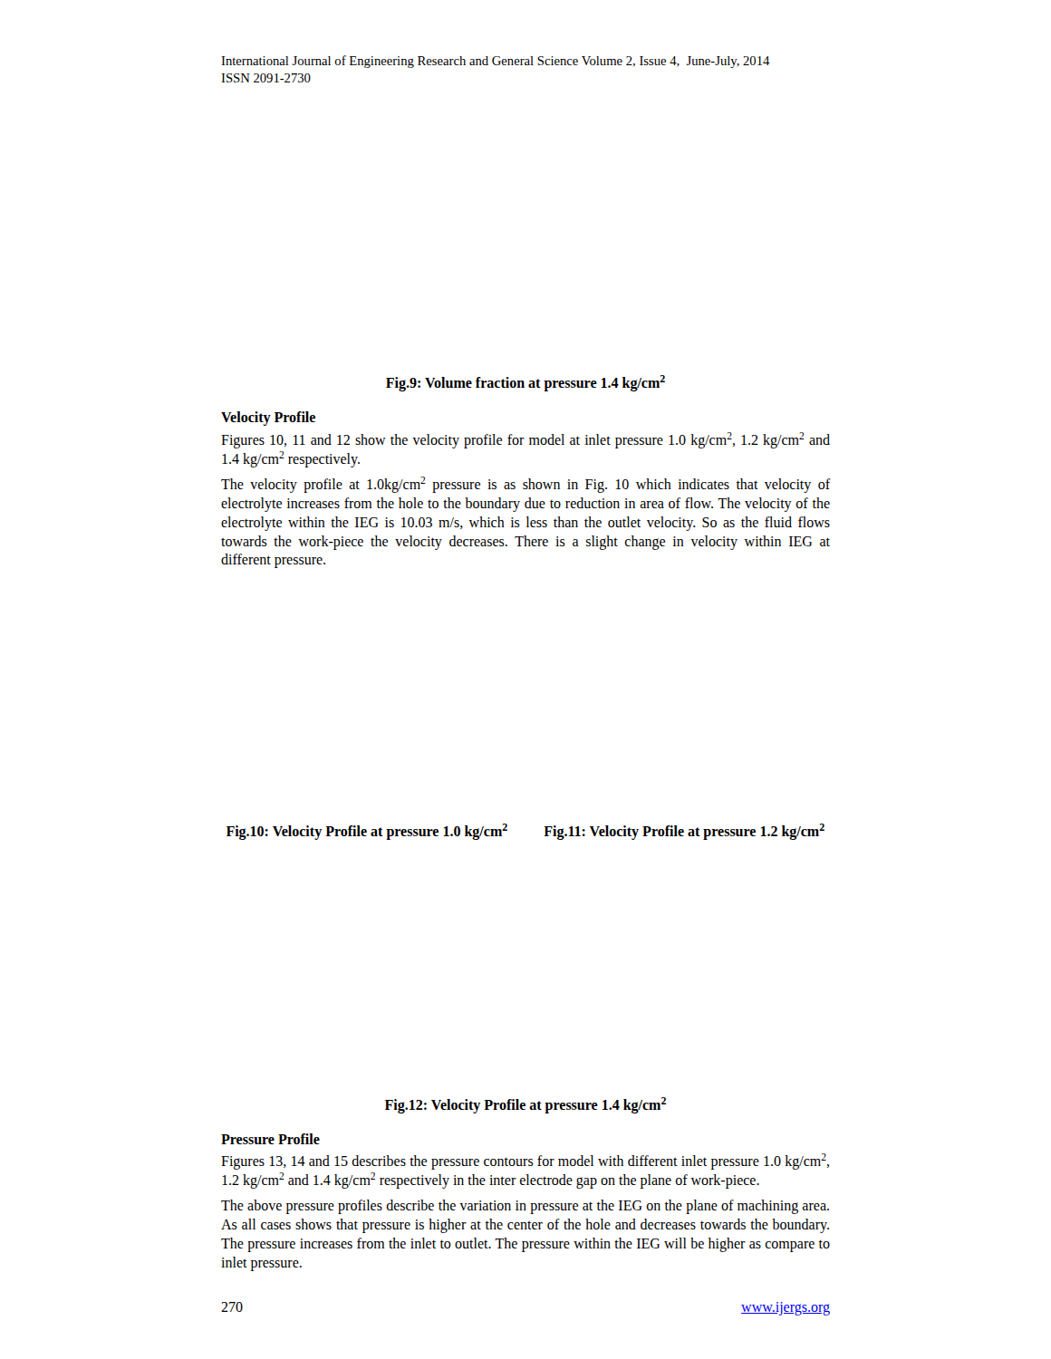International Journal of Engineering Research and General Science Volume 2, Issue 4, June-July, 2014
ISSN 2091-2730
Fig.9: Volume fraction at pressure 1.4 kg/cm2
Velocity Profile
Figures 10, 11 and 12 show the velocity profile for model at inlet pressure 1.0 kg/cm2, 1.2 kg/cm2 and 1.4 kg/cm2 respectively.
The velocity profile at 1.0kg/cm2 pressure is as shown in Fig. 10 which indicates that velocity of electrolyte increases from the hole to the boundary due to reduction in area of flow. The velocity of the electrolyte within the IEG is 10.03 m/s, which is less than the outlet velocity. So as the fluid flows towards the work-piece the velocity decreases. There is a slight change in velocity within IEG at different pressure.
Fig.10: Velocity Profile at pressure 1.0 kg/cm2
Fig.11: Velocity Profile at pressure 1.2 kg/cm2
Fig.12: Velocity Profile at pressure 1.4 kg/cm2
Pressure Profile
Figures 13, 14 and 15 describes the pressure contours for model with different inlet pressure 1.0 kg/cm2, 1.2 kg/cm2 and 1.4 kg/cm2 respectively in the inter electrode gap on the plane of work-piece.
The above pressure profiles describe the variation in pressure at the IEG on the plane of machining area. As all cases shows that pressure is higher at the center of the hole and decreases towards the boundary. The pressure increases from the inlet to outlet. The pressure within the IEG will be higher as compare to inlet pressure.
270 www.ijergs.org